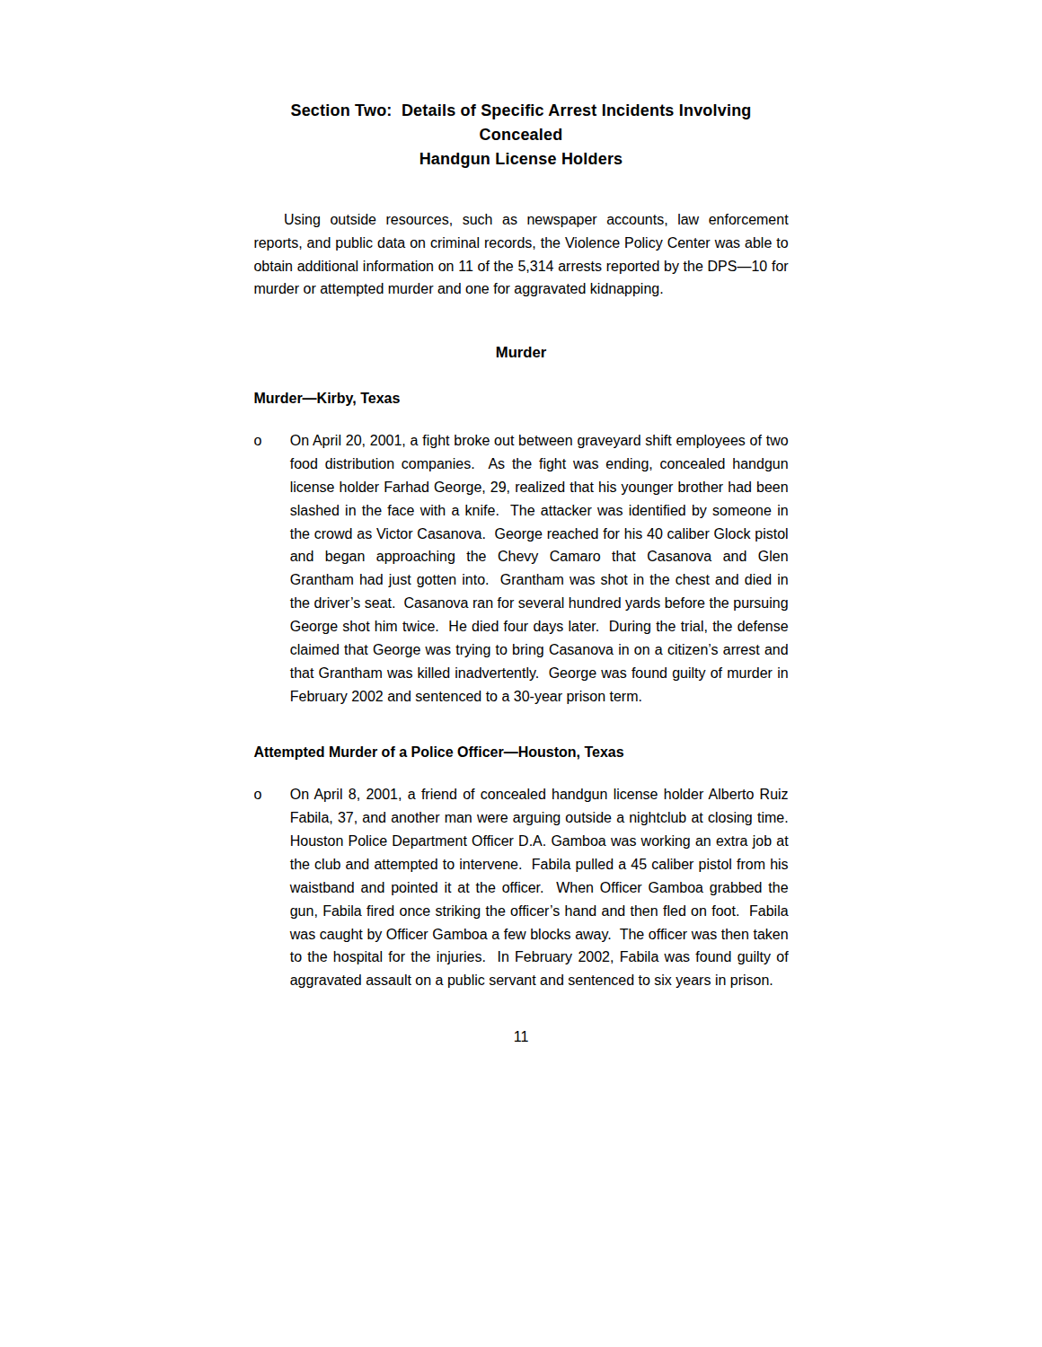Section Two: Details of Specific Arrest Incidents Involving Concealed
Handgun License Holders
Using outside resources, such as newspaper accounts, law enforcement reports, and public data on criminal records, the Violence Policy Center was able to obtain additional information on 11 of the 5,314 arrests reported by the DPS—10 for murder or attempted murder and one for aggravated kidnapping.
Murder
Murder—Kirby, Texas
o
On April 20, 2001, a fight broke out between graveyard shift employees of two food distribution companies. As the fight was ending, concealed handgun license holder Farhad George, 29, realized that his younger brother had been slashed in the face with a knife. The attacker was identified by someone in the crowd as Victor Casanova. George reached for his 40 caliber Glock pistol and began approaching the Chevy Camaro that Casanova and Glen Grantham had just gotten into. Grantham was shot in the chest and died in the driver’s seat. Casanova ran for several hundred yards before the pursuing George shot him twice. He died four days later. During the trial, the defense claimed that George was trying to bring Casanova in on a citizen’s arrest and that Grantham was killed inadvertently. George was found guilty of murder in February 2002 and sentenced to a 30-year prison term.
Attempted Murder of a Police Officer—Houston, Texas
o
On April 8, 2001, a friend of concealed handgun license holder Alberto Ruiz Fabila, 37, and another man were arguing outside a nightclub at closing time. Houston Police Department Officer D.A. Gamboa was working an extra job at the club and attempted to intervene. Fabila pulled a 45 caliber pistol from his waistband and pointed it at the officer. When Officer Gamboa grabbed the gun, Fabila fired once striking the officer’s hand and then fled on foot. Fabila was caught by Officer Gamboa a few blocks away. The officer was then taken to the hospital for the injuries. In February 2002, Fabila was found guilty of aggravated assault on a public servant and sentenced to six years in prison.
11